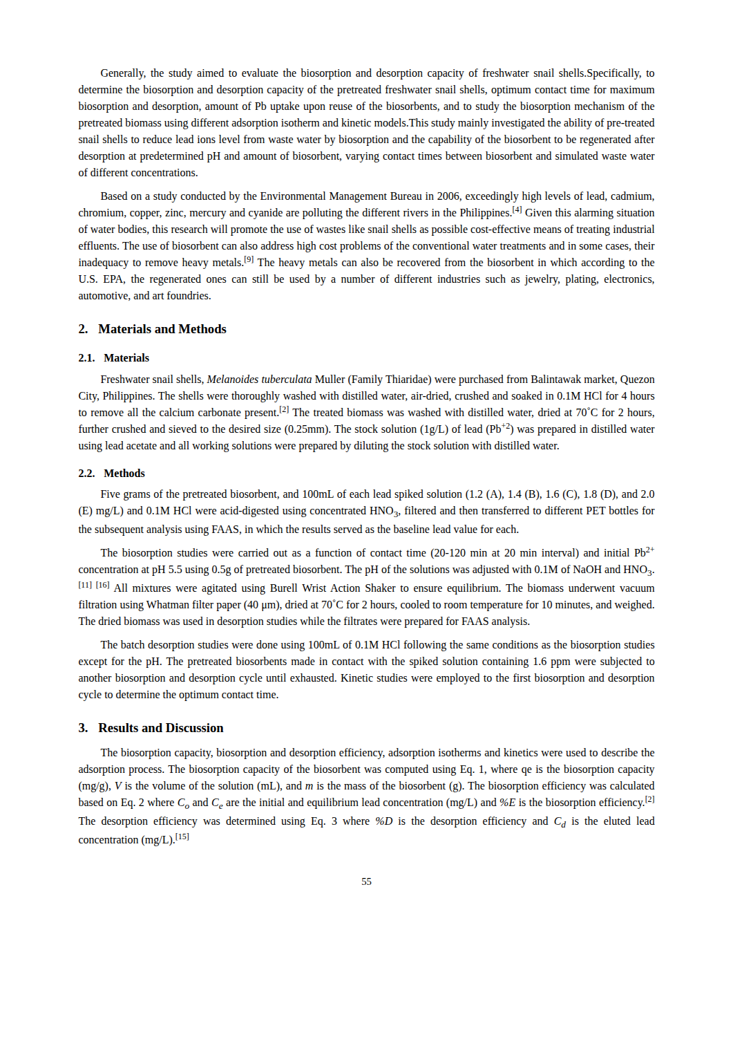Generally, the study aimed to evaluate the biosorption and desorption capacity of freshwater snail shells.Specifically, to determine the biosorption and desorption capacity of the pretreated freshwater snail shells, optimum contact time for maximum biosorption and desorption, amount of Pb uptake upon reuse of the biosorbents, and to study the biosorption mechanism of the pretreated biomass using different adsorption isotherm and kinetic models.This study mainly investigated the ability of pre-treated snail shells to reduce lead ions level from waste water by biosorption and the capability of the biosorbent to be regenerated after desorption at predetermined pH and amount of biosorbent, varying contact times between biosorbent and simulated waste water of different concentrations.
Based on a study conducted by the Environmental Management Bureau in 2006, exceedingly high levels of lead, cadmium, chromium, copper, zinc, mercury and cyanide are polluting the different rivers in the Philippines.[4] Given this alarming situation of water bodies, this research will promote the use of wastes like snail shells as possible cost-effective means of treating industrial effluents. The use of biosorbent can also address high cost problems of the conventional water treatments and in some cases, their inadequacy to remove heavy metals.[9] The heavy metals can also be recovered from the biosorbent in which according to the U.S. EPA, the regenerated ones can still be used by a number of different industries such as jewelry, plating, electronics, automotive, and art foundries.
2. Materials and Methods
2.1. Materials
Freshwater snail shells, Melanoides tuberculata Muller (Family Thiaridae) were purchased from Balintawak market, Quezon City, Philippines. The shells were thoroughly washed with distilled water, air-dried, crushed and soaked in 0.1M HCl for 4 hours to remove all the calcium carbonate present.[2] The treated biomass was washed with distilled water, dried at 70˚C for 2 hours, further crushed and sieved to the desired size (0.25mm). The stock solution (1g/L) of lead (Pb+2) was prepared in distilled water using lead acetate and all working solutions were prepared by diluting the stock solution with distilled water.
2.2. Methods
Five grams of the pretreated biosorbent, and 100mL of each lead spiked solution (1.2 (A), 1.4 (B), 1.6 (C), 1.8 (D), and 2.0 (E) mg/L) and 0.1M HCl were acid-digested using concentrated HNO3, filtered and then transferred to different PET bottles for the subsequent analysis using FAAS, in which the results served as the baseline lead value for each.
The biosorption studies were carried out as a function of contact time (20-120 min at 20 min interval) and initial Pb2+ concentration at pH 5.5 using 0.5g of pretreated biosorbent. The pH of the solutions was adjusted with 0.1M of NaOH and HNO3.[11] [16] All mixtures were agitated using Burell Wrist Action Shaker to ensure equilibrium. The biomass underwent vacuum filtration using Whatman filter paper (40 μm), dried at 70˚C for 2 hours, cooled to room temperature for 10 minutes, and weighed. The dried biomass was used in desorption studies while the filtrates were prepared for FAAS analysis.
The batch desorption studies were done using 100mL of 0.1M HCl following the same conditions as the biosorption studies except for the pH. The pretreated biosorbents made in contact with the spiked solution containing 1.6 ppm were subjected to another biosorption and desorption cycle until exhausted. Kinetic studies were employed to the first biosorption and desorption cycle to determine the optimum contact time.
3. Results and Discussion
The biosorption capacity, biosorption and desorption efficiency, adsorption isotherms and kinetics were used to describe the adsorption process. The biosorption capacity of the biosorbent was computed using Eq. 1, where qe is the biosorption capacity (mg/g), V is the volume of the solution (mL), and m is the mass of the biosorbent (g). The biosorption efficiency was calculated based on Eq. 2 where Co and Ce are the initial and equilibrium lead concentration (mg/L) and %E is the biosorption efficiency.[2] The desorption efficiency was determined using Eq. 3 where %D is the desorption efficiency and Cd is the eluted lead concentration (mg/L).[15]
55